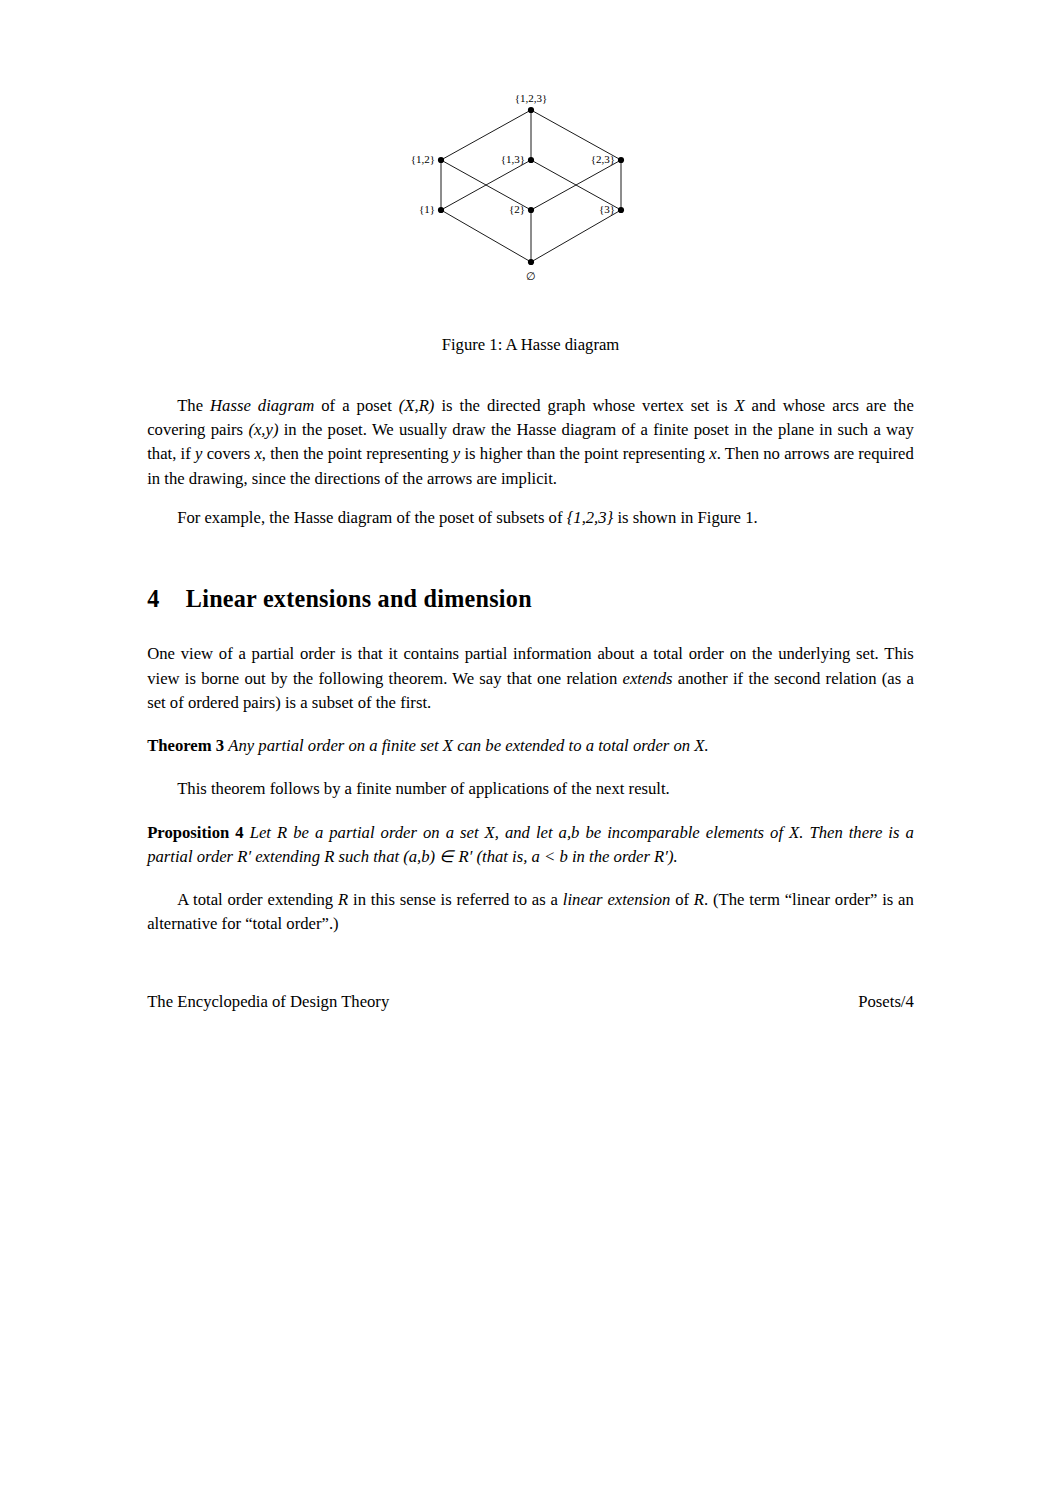{1,2,3} {1,2} {1,3} {2,3} {1} {2} {3} ∅
Figure 1: A Hasse diagram
The Hasse diagram of a poset (X,R) is the directed graph whose vertex set is X and whose arcs are the covering pairs (x,y) in the poset. We usually draw the Hasse diagram of a finite poset in the plane in such a way that, if y covers x, then the point representing y is higher than the point representing x. Then no arrows are required in the drawing, since the directions of the arrows are implicit.
For example, the Hasse diagram of the poset of subsets of {1,2,3} is shown in Figure 1.
4 Linear extensions and dimension
One view of a partial order is that it contains partial information about a total order on the underlying set. This view is borne out by the following theorem. We say that one relation extends another if the second relation (as a set of ordered pairs) is a subset of the first.
Theorem 3 Any partial order on a finite set X can be extended to a total order on X.
This theorem follows by a finite number of applications of the next result.
Proposition 4 Let R be a partial order on a set X, and let a,b be incomparable elements of X. Then there is a partial order R′ extending R such that (a,b) ∈ R′ (that is, a < b in the order R′).
A total order extending R in this sense is referred to as a linear extension of R. (The term “linear order” is an alternative for “total order”.)
The Encyclopedia of Design Theory Posets/4